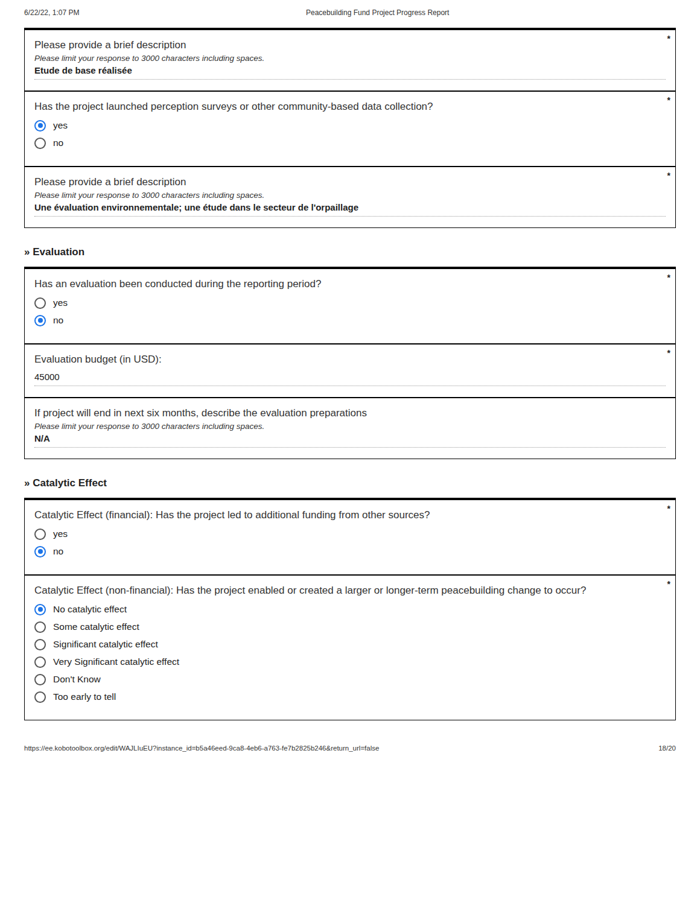6/22/22, 1:07 PM
Peacebuilding Fund Project Progress Report
*
Please provide a brief description
Please limit your response to 3000 characters including spaces.
Etude de base réalisée
*
Has the project launched perception surveys or other community-based data collection?
yes
no
*
Please provide a brief description
Please limit your response to 3000 characters including spaces.
Une évaluation environnementale; une étude dans le secteur de l'orpaillage
» Evaluation
*
Has an evaluation been conducted during the reporting period?
yes
no
*
Evaluation budget (in USD):
45000
If project will end in next six months, describe the evaluation preparations
Please limit your response to 3000 characters including spaces.
N/A
» Catalytic Effect
*
Catalytic Effect (financial): Has the project led to additional funding from other sources?
yes
no
*
Catalytic Effect (non-financial): Has the project enabled or created a larger or longer-term peacebuilding change to occur?
No catalytic effect
Some catalytic effect
Significant catalytic effect
Very Significant catalytic effect
Don't Know
Too early to tell
https://ee.kobotoolbox.org/edit/WAJLIuEU?instance_id=b5a46eed-9ca8-4eb6-a763-fe7b2825b246&return_url=false
18/20